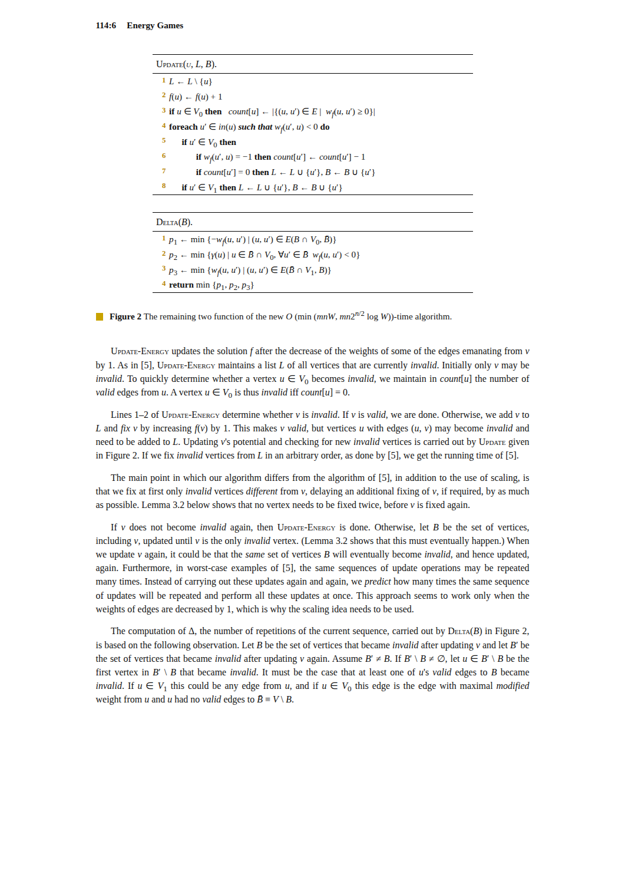114:6 Energy Games
Update(u, L, B).
| 1 | L ← L \ { u } |
| 2 | f ( u ) ← f ( u ) + 1 |
| 3 | if u ∈ V 0 then count [ u ] ← /{( u , u ′) ∈ E / w f ( u , u ′) ≥ 0}/ |
| 4 | foreach u ′ ∈ in ( u ) such that w f ( u ′, u ) < 0 do |
| 5 | if u ′ ∈ V 0 then |
| 6 | if w f ( u ′, u ) = −1 then count [ u ′] ← count [ u ′] − 1 |
| 7 | if count [ u ′] = 0 then L ← L ∪ { u ′}, B ← B ∪ { u ′} |
| 8 | if u ′ ∈ V 1 then L ← L ∪ { u ′}, B ← B ∪ { u ′} |
Delta(B).
| 1 | p 1 ← min {− w f ( u , u ′) / ( u , u ′) ∈ E ( B ∩ V 0 , B̄ )} |
| 2 | p 2 ← min { γ ( u ) / u ∈ B̄ ∩ V 0 , ∀ u ′ ∈ B̄ w f ( u , u ′) < 0} |
| 3 | p 3 ← min { w f ( u , u ′) / ( u , u ′) ∈ E ( B̄ ∩ V 1 , B )} |
| 4 | return min { p 1 , p 2 , p 3 } |
Figure 2 The remaining two function of the new O (min (mnW, mn2n/2 log W))-time algorithm.
Update-Energy updates the solution f after the decrease of the weights of some of the edges emanating from v by 1. As in [5], Update-Energy maintains a list L of all vertices that are currently invalid. Initially only v may be invalid. To quickly determine whether a vertex u ∈ V0 becomes invalid, we maintain in count[u] the number of valid edges from u. A vertex u ∈ V0 is thus invalid iff count[u] = 0.
Lines 1–2 of Update-Energy determine whether v is invalid. If v is valid, we are done. Otherwise, we add v to L and fix v by increasing f(v) by 1. This makes v valid, but vertices u with edges (u, v) may become invalid and need to be added to L. Updating v's potential and checking for new invalid vertices is carried out by Update given in Figure 2. If we fix invalid vertices from L in an arbitrary order, as done by [5], we get the running time of [5].
The main point in which our algorithm differs from the algorithm of [5], in addition to the use of scaling, is that we fix at first only invalid vertices different from v, delaying an additional fixing of v, if required, by as much as possible. Lemma 3.2 below shows that no vertex needs to be fixed twice, before v is fixed again.
If v does not become invalid again, then Update-Energy is done. Otherwise, let B be the set of vertices, including v, updated until v is the only invalid vertex. (Lemma 3.2 shows that this must eventually happen.) When we update v again, it could be that the same set of vertices B will eventually become invalid, and hence updated, again. Furthermore, in worst-case examples of [5], the same sequences of update operations may be repeated many times. Instead of carrying out these updates again and again, we predict how many times the same sequence of updates will be repeated and perform all these updates at once. This approach seems to work only when the weights of edges are decreased by 1, which is why the scaling idea needs to be used.
The computation of Δ, the number of repetitions of the current sequence, carried out by Delta(B) in Figure 2, is based on the following observation. Let B be the set of vertices that became invalid after updating v and let B′ be the set of vertices that became invalid after updating v again. Assume B′ ≠ B. If B′ \ B ≠ ∅, let u ∈ B′ \ B be the first vertex in B′ \ B that became invalid. It must be the case that at least one of u's valid edges to B became invalid. If u ∈ V1 this could be any edge from u, and if u ∈ V0 this edge is the edge with maximal modified weight from u and u had no valid edges to B̄ ≡ V \ B.